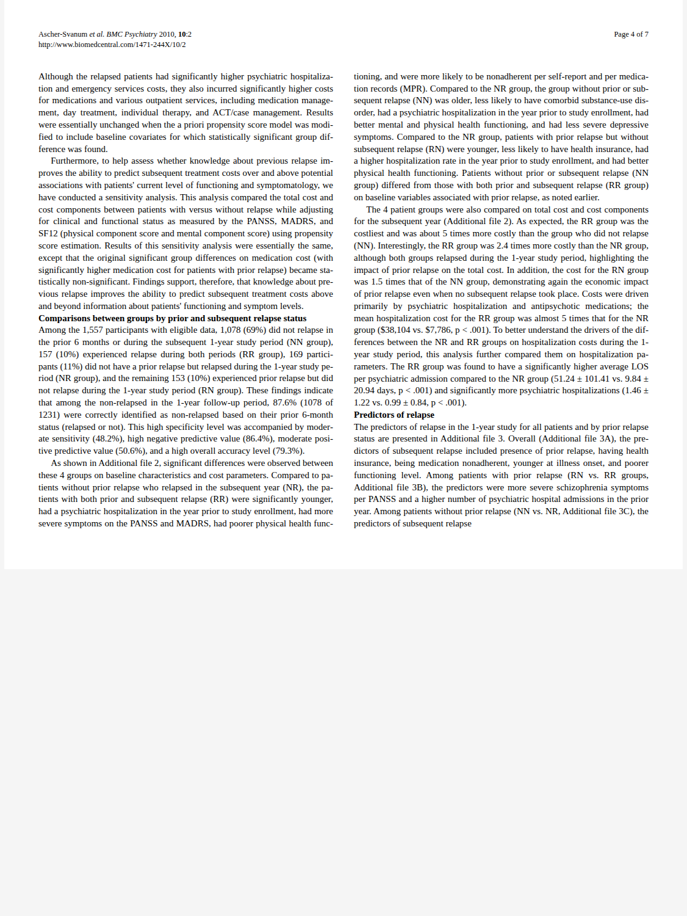Ascher-Svanum et al. BMC Psychiatry 2010, 10:2
http://www.biomedcentral.com/1471-244X/10/2
Page 4 of 7
Although the relapsed patients had significantly higher psychiatric hospitalization and emergency services costs, they also incurred significantly higher costs for medications and various outpatient services, including medication management, day treatment, individual therapy, and ACT/case management. Results were essentially unchanged when the a priori propensity score model was modified to include baseline covariates for which statistically significant group difference was found.
Furthermore, to help assess whether knowledge about previous relapse improves the ability to predict subsequent treatment costs over and above potential associations with patients' current level of functioning and symptomatology, we have conducted a sensitivity analysis. This analysis compared the total cost and cost components between patients with versus without relapse while adjusting for clinical and functional status as measured by the PANSS, MADRS, and SF12 (physical component score and mental component score) using propensity score estimation. Results of this sensitivity analysis were essentially the same, except that the original significant group differences on medication cost (with significantly higher medication cost for patients with prior relapse) became statistically non-significant. Findings support, therefore, that knowledge about previous relapse improves the ability to predict subsequent treatment costs above and beyond information about patients' functioning and symptom levels.
Comparisons between groups by prior and subsequent relapse status
Among the 1,557 participants with eligible data, 1,078 (69%) did not relapse in the prior 6 months or during the subsequent 1-year study period (NN group), 157 (10%) experienced relapse during both periods (RR group), 169 participants (11%) did not have a prior relapse but relapsed during the 1-year study period (NR group), and the remaining 153 (10%) experienced prior relapse but did not relapse during the 1-year study period (RN group). These findings indicate that among the non-relapsed in the 1-year follow-up period, 87.6% (1078 of 1231) were correctly identified as non-relapsed based on their prior 6-month status (relapsed or not). This high specificity level was accompanied by moderate sensitivity (48.2%), high negative predictive value (86.4%), moderate positive predictive value (50.6%), and a high overall accuracy level (79.3%).
As shown in Additional file 2, significant differences were observed between these 4 groups on baseline characteristics and cost parameters. Compared to patients without prior relapse who relapsed in the subsequent year (NR), the patients with both prior and subsequent relapse (RR) were significantly younger, had a psychiatric hospitalization in the year prior to study enrollment, had more severe symptoms on the PANSS and MADRS, had poorer physical health functioning, and were more likely to be nonadherent per self-report and per medication records (MPR). Compared to the NR group, the group without prior or subsequent relapse (NN) was older, less likely to have comorbid substance-use disorder, had a psychiatric hospitalization in the year prior to study enrollment, had better mental and physical health functioning, and had less severe depressive symptoms. Compared to the NR group, patients with prior relapse but without subsequent relapse (RN) were younger, less likely to have health insurance, had a higher hospitalization rate in the year prior to study enrollment, and had better physical health functioning. Patients without prior or subsequent relapse (NN group) differed from those with both prior and subsequent relapse (RR group) on baseline variables associated with prior relapse, as noted earlier.
The 4 patient groups were also compared on total cost and cost components for the subsequent year (Additional file 2). As expected, the RR group was the costliest and was about 5 times more costly than the group who did not relapse (NN). Interestingly, the RR group was 2.4 times more costly than the NR group, although both groups relapsed during the 1-year study period, highlighting the impact of prior relapse on the total cost. In addition, the cost for the RN group was 1.5 times that of the NN group, demonstrating again the economic impact of prior relapse even when no subsequent relapse took place. Costs were driven primarily by psychiatric hospitalization and antipsychotic medications; the mean hospitalization cost for the RR group was almost 5 times that for the NR group ($38,104 vs. $7,786, p < .001). To better understand the drivers of the differences between the NR and RR groups on hospitalization costs during the 1-year study period, this analysis further compared them on hospitalization parameters. The RR group was found to have a significantly higher average LOS per psychiatric admission compared to the NR group (51.24 ± 101.41 vs. 9.84 ± 20.94 days, p < .001) and significantly more psychiatric hospitalizations (1.46 ± 1.22 vs. 0.99 ± 0.84, p < .001).
Predictors of relapse
The predictors of relapse in the 1-year study for all patients and by prior relapse status are presented in Additional file 3. Overall (Additional file 3A), the predictors of subsequent relapse included presence of prior relapse, having health insurance, being medication nonadherent, younger at illness onset, and poorer functioning level. Among patients with prior relapse (RN vs. RR groups, Additional file 3B), the predictors were more severe schizophrenia symptoms per PANSS and a higher number of psychiatric hospital admissions in the prior year. Among patients without prior relapse (NN vs. NR, Additional file 3C), the predictors of subsequent relapse